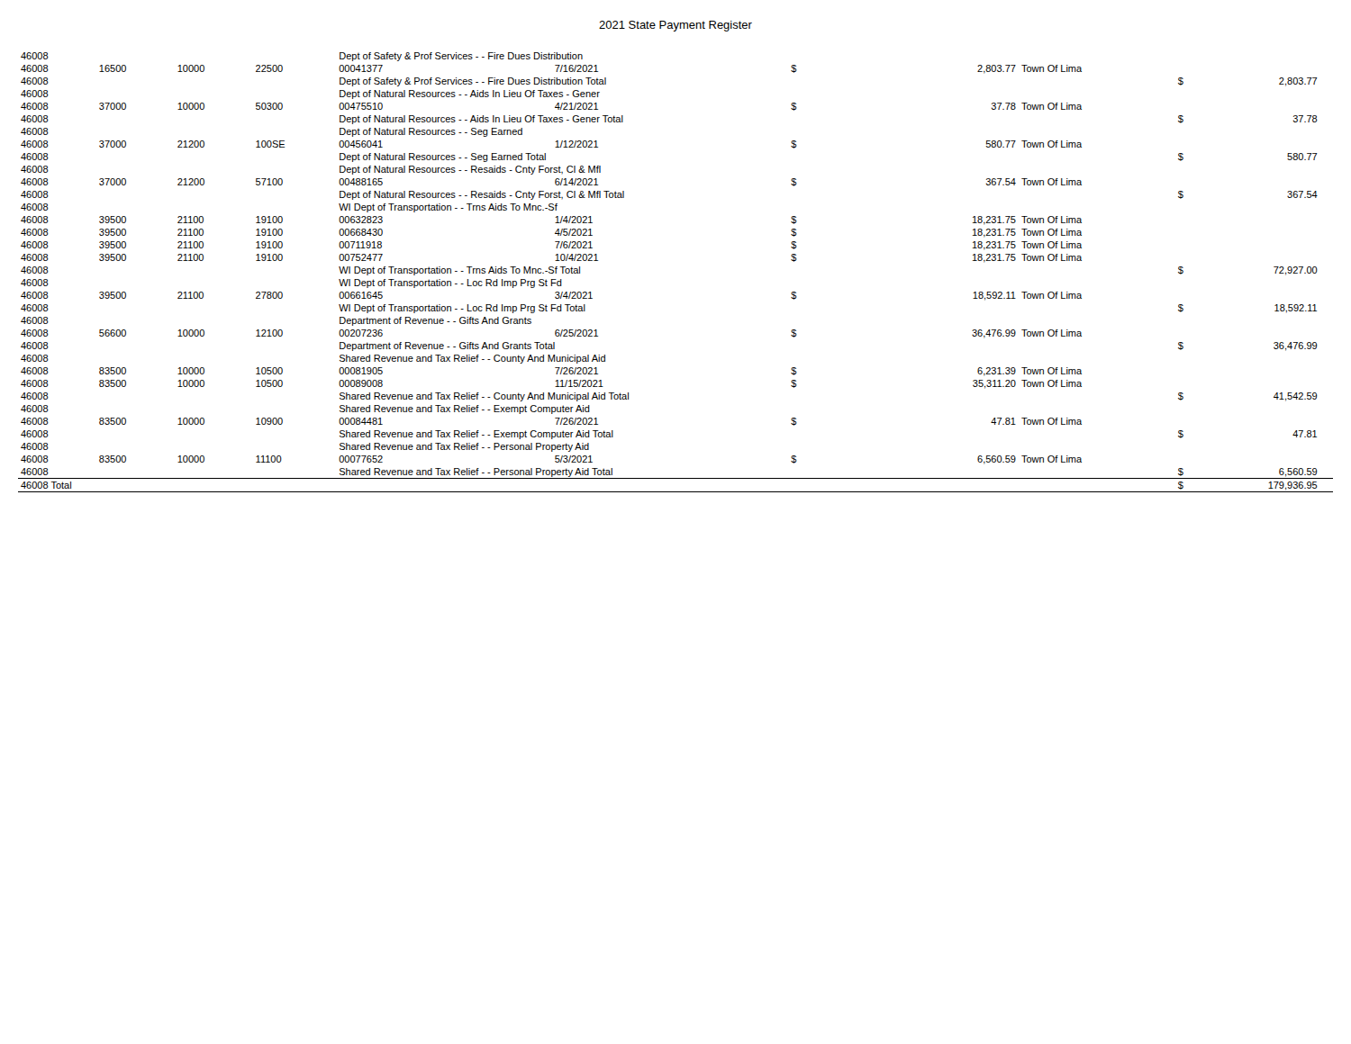2021 State Payment Register
| 46008 | | | | Dept of Safety & Prof Services - - Fire Dues Distribution | | | | |
| 46008 | 16500 | 10000 | 22500 | 00041377 | 7/16/2021 | $ | 2,803.77 | Town Of Lima | | | |
| 46008 | | | | Dept of Safety & Prof Services - - Fire Dues Distribution Total | | $ | 2,803.77 | |
| 46008 | | | | Dept of Natural Resources - - Aids In Lieu Of Taxes - Gener | | | | |
| 46008 | 37000 | 10000 | 50300 | 00475510 | 4/21/2021 | $ | 37.78 | Town Of Lima | | | |
| 46008 | | | | Dept of Natural Resources - - Aids In Lieu Of Taxes - Gener Total | | $ | 37.78 | |
| 46008 | | | | Dept of Natural Resources - - Seg Earned | | | | |
| 46008 | 37000 | 21200 | 100SE | 00456041 | 1/12/2021 | $ | 580.77 | Town Of Lima | | | |
| 46008 | | | | Dept of Natural Resources - - Seg Earned Total | | $ | 580.77 | |
| 46008 | | | | Dept of Natural Resources - - Resaids - Cnty Forst, Cl & Mfl | | | | |
| 46008 | 37000 | 21200 | 57100 | 00488165 | 6/14/2021 | $ | 367.54 | Town Of Lima | | | |
| 46008 | | | | Dept of Natural Resources - - Resaids - Cnty Forst, Cl & Mfl Total | | $ | 367.54 | |
| 46008 | | | | WI Dept of Transportation - - Trns Aids To Mnc.-Sf | | | | |
| 46008 | 39500 | 21100 | 19100 | 00632823 | 1/4/2021 | $ | 18,231.75 | Town Of Lima | | | |
| 46008 | 39500 | 21100 | 19100 | 00668430 | 4/5/2021 | $ | 18,231.75 | Town Of Lima | | | |
| 46008 | 39500 | 21100 | 19100 | 00711918 | 7/6/2021 | $ | 18,231.75 | Town Of Lima | | | |
| 46008 | 39500 | 21100 | 19100 | 00752477 | 10/4/2021 | $ | 18,231.75 | Town Of Lima | | | |
| 46008 | | | | WI Dept of Transportation - - Trns Aids To Mnc.-Sf Total | | $ | 72,927.00 | |
| 46008 | | | | WI Dept of Transportation - - Loc Rd Imp Prg St Fd | | | | |
| 46008 | 39500 | 21100 | 27800 | 00661645 | 3/4/2021 | $ | 18,592.11 | Town Of Lima | | | |
| 46008 | | | | WI Dept of Transportation - - Loc Rd Imp Prg St Fd Total | | $ | 18,592.11 | |
| 46008 | | | | Department of Revenue - - Gifts And Grants | | | | |
| 46008 | 56600 | 10000 | 12100 | 00207236 | 6/25/2021 | $ | 36,476.99 | Town Of Lima | | | |
| 46008 | | | | Department of Revenue - - Gifts And Grants Total | | $ | 36,476.99 | |
| 46008 | | | | Shared Revenue and Tax Relief - - County And Municipal Aid | | | | |
| 46008 | 83500 | 10000 | 10500 | 00081905 | 7/26/2021 | $ | 6,231.39 | Town Of Lima | | | |
| 46008 | 83500 | 10000 | 10500 | 00089008 | 11/15/2021 | $ | 35,311.20 | Town Of Lima | | | |
| 46008 | | | | Shared Revenue and Tax Relief - - County And Municipal Aid Total | | $ | 41,542.59 | |
| 46008 | | | | Shared Revenue and Tax Relief - - Exempt Computer Aid | | | | |
| 46008 | 83500 | 10000 | 10900 | 00084481 | 7/26/2021 | $ | 47.81 | Town Of Lima | | | |
| 46008 | | | | Shared Revenue and Tax Relief - - Exempt Computer Aid Total | | $ | 47.81 | |
| 46008 | | | | Shared Revenue and Tax Relief - - Personal Property Aid | | | | |
| 46008 | 83500 | 10000 | 11100 | 00077652 | 5/3/2021 | $ | 6,560.59 | Town Of Lima | | | |
| 46008 | | | | Shared Revenue and Tax Relief - - Personal Property Aid Total | | $ | 6,560.59 | |
| 46008 Total | | | | | | | | $ | 179,936.95 | |